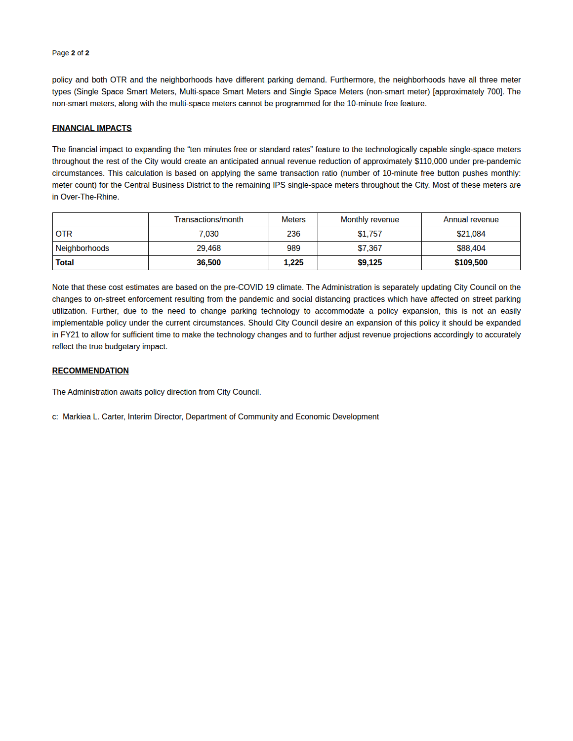Page 2 of 2
policy and both OTR and the neighborhoods have different parking demand. Furthermore, the neighborhoods have all three meter types (Single Space Smart Meters, Multi-space Smart Meters and Single Space Meters (non-smart meter) [approximately 700]. The non-smart meters, along with the multi-space meters cannot be programmed for the 10-minute free feature.
FINANCIAL IMPACTS
The financial impact to expanding the “ten minutes free or standard rates” feature to the technologically capable single-space meters throughout the rest of the City would create an anticipated annual revenue reduction of approximately $110,000 under pre-pandemic circumstances. This calculation is based on applying the same transaction ratio (number of 10-minute free button pushes monthly: meter count) for the Central Business District to the remaining IPS single-space meters throughout the City. Most of these meters are in Over-The-Rhine.
| | Transactions/month | Meters | Monthly revenue | Annual revenue |
| --- | --- | --- | --- | --- |
| OTR | 7,030 | 236 | $1,757 | $21,084 |
| Neighborhoods | 29,468 | 989 | $7,367 | $88,404 |
| Total | 36,500 | 1,225 | $9,125 | $109,500 |
Note that these cost estimates are based on the pre-COVID 19 climate. The Administration is separately updating City Council on the changes to on-street enforcement resulting from the pandemic and social distancing practices which have affected on street parking utilization. Further, due to the need to change parking technology to accommodate a policy expansion, this is not an easily implementable policy under the current circumstances. Should City Council desire an expansion of this policy it should be expanded in FY21 to allow for sufficient time to make the technology changes and to further adjust revenue projections accordingly to accurately reflect the true budgetary impact.
RECOMMENDATION
The Administration awaits policy direction from City Council.
c: Markiea L. Carter, Interim Director, Department of Community and Economic Development